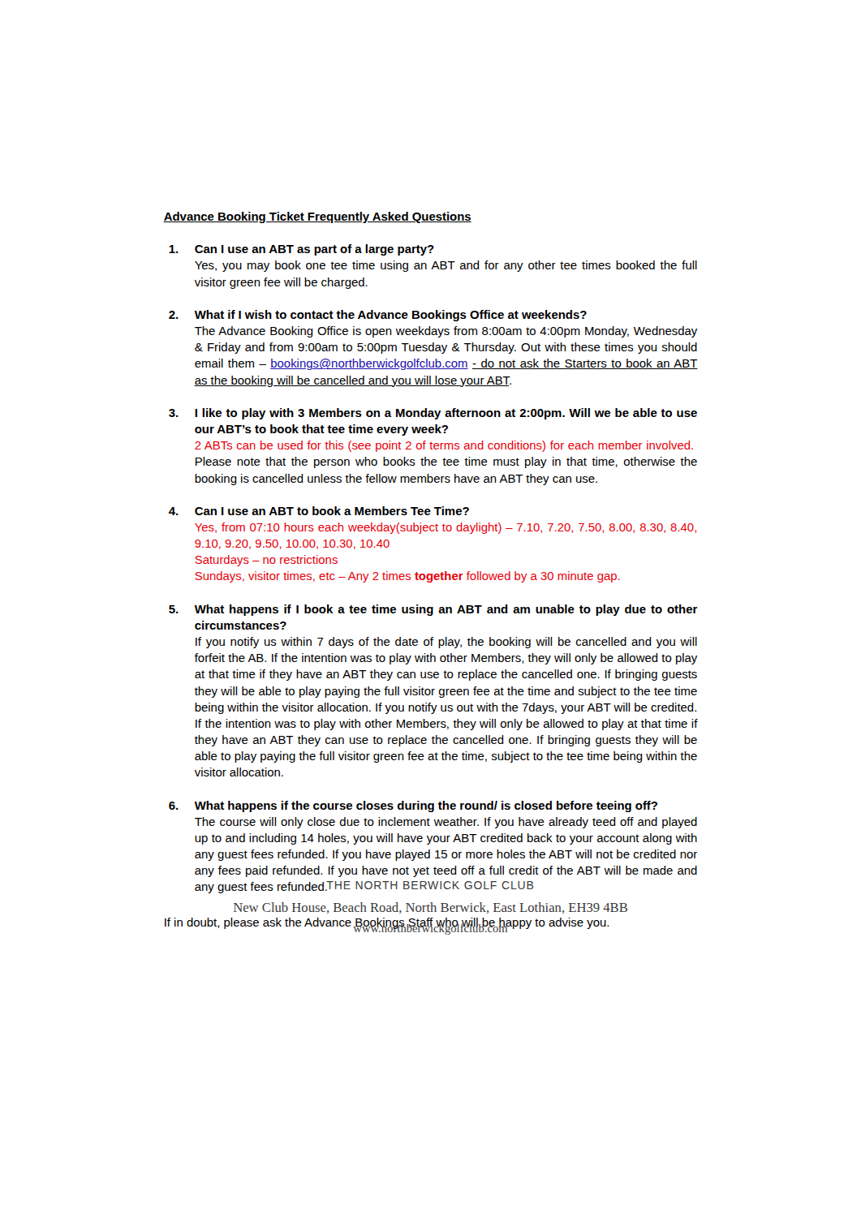Advance Booking Ticket Frequently Asked Questions
Can I use an ABT as part of a large party?
Yes, you may book one tee time using an ABT and for any other tee times booked the full visitor green fee will be charged.
What if I wish to contact the Advance Bookings Office at weekends?
The Advance Booking Office is open weekdays from 8:00am to 4:00pm Monday, Wednesday & Friday and from 9:00am to 5:00pm Tuesday & Thursday. Out with these times you should email them – bookings@northberwickgolfclub.com - do not ask the Starters to book an ABT as the booking will be cancelled and you will lose your ABT.
I like to play with 3 Members on a Monday afternoon at 2:00pm. Will we be able to use our ABT’s to book that tee time every week?
2 ABTs can be used for this (see point 2 of terms and conditions) for each member involved. Please note that the person who books the tee time must play in that time, otherwise the booking is cancelled unless the fellow members have an ABT they can use.
Can I use an ABT to book a Members Tee Time?
Yes, from 07:10 hours each weekday(subject to daylight) – 7.10, 7.20, 7.50, 8.00, 8.30, 8.40, 9.10, 9.20, 9.50, 10.00, 10.30, 10.40
Saturdays – no restrictions
Sundays, visitor times, etc – Any 2 times together followed by a 30 minute gap.
What happens if I book a tee time using an ABT and am unable to play due to other circumstances?
If you notify us within 7 days of the date of play, the booking will be cancelled and you will forfeit the AB. If the intention was to play with other Members, they will only be allowed to play at that time if they have an ABT they can use to replace the cancelled one. If bringing guests they will be able to play paying the full visitor green fee at the time and subject to the tee time being within the visitor allocation. If you notify us out with the 7days, your ABT will be credited. If the intention was to play with other Members, they will only be allowed to play at that time if they have an ABT they can use to replace the cancelled one. If bringing guests they will be able to play paying the full visitor green fee at the time, subject to the tee time being within the visitor allocation.
What happens if the course closes during the round/ is closed before teeing off?
The course will only close due to inclement weather. If you have already teed off and played up to and including 14 holes, you will have your ABT credited back to your account along with any guest fees refunded. If you have played 15 or more holes the ABT will not be credited nor any fees paid refunded. If you have not yet teed off a full credit of the ABT will be made and any guest fees refunded.
If in doubt, please ask the Advance Bookings Staff who will be happy to advise you.
THE NORTH BERWICK GOLF CLUB
New Club House, Beach Road, North Berwick, East Lothian, EH39 4BB
www.northberwickgolfclub.com